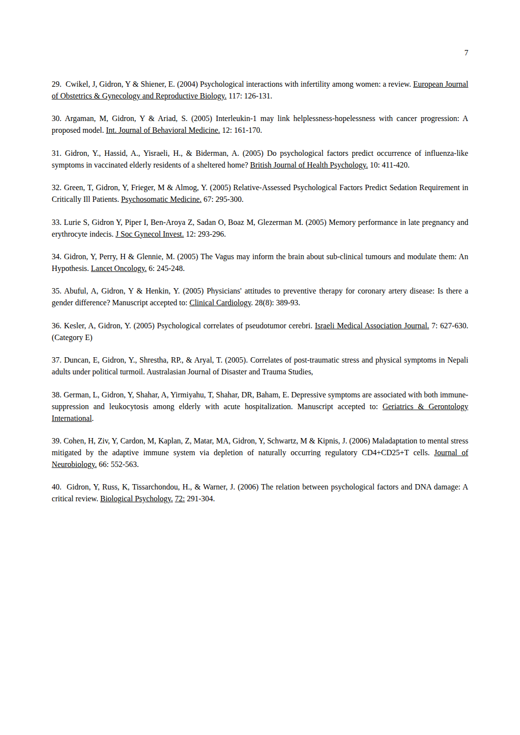7
29. Cwikel, J, Gidron, Y & Shiener, E. (2004) Psychological interactions with infertility among women: a review. European Journal of Obstetrics & Gynecology and Reproductive Biology. 117: 126-131.
30. Argaman, M, Gidron, Y & Ariad, S. (2005) Interleukin-1 may link helplessness-hopelessness with cancer progression: A proposed model. Int. Journal of Behavioral Medicine. 12: 161-170.
31. Gidron, Y., Hassid, A., Yisraeli, H., & Biderman, A. (2005) Do psychological factors predict occurrence of influenza-like symptoms in vaccinated elderly residents of a sheltered home? British Journal of Health Psychology. 10: 411-420.
32. Green, T, Gidron, Y, Frieger, M & Almog, Y. (2005) Relative-Assessed Psychological Factors Predict Sedation Requirement in Critically Ill Patients. Psychosomatic Medicine. 67: 295-300.
33. Lurie S, Gidron Y, Piper I, Ben-Aroya Z, Sadan O, Boaz M, Glezerman M. (2005) Memory performance in late pregnancy and erythrocyte indecis. J Soc Gynecol Invest. 12: 293-296.
34. Gidron, Y, Perry, H & Glennie, M. (2005) The Vagus may inform the brain about sub-clinical tumours and modulate them: An Hypothesis. Lancet Oncology. 6: 245-248.
35. Abuful, A, Gidron, Y & Henkin, Y. (2005) Physicians' attitudes to preventive therapy for coronary artery disease: Is there a gender difference? Manuscript accepted to: Clinical Cardiology. 28(8): 389-93.
36. Kesler, A, Gidron, Y. (2005) Psychological correlates of pseudotumor cerebri. Israeli Medical Association Journal. 7: 627-630. (Category E)
37. Duncan, E, Gidron, Y., Shrestha, RP., & Aryal, T. (2005). Correlates of post-traumatic stress and physical symptoms in Nepali adults under political turmoil. Australasian Journal of Disaster and Trauma Studies,
38. German, L, Gidron, Y, Shahar, A, Yirmiyahu, T, Shahar, DR, Baham, E. Depressive symptoms are associated with both immune-suppression and leukocytosis among elderly with acute hospitalization. Manuscript accepted to: Geriatrics & Gerontology International.
39. Cohen, H, Ziv, Y, Cardon, M, Kaplan, Z, Matar, MA, Gidron, Y, Schwartz, M & Kipnis, J. (2006) Maladaptation to mental stress mitigated by the adaptive immune system via depletion of naturally occurring regulatory CD4+CD25+T cells. Journal of Neurobiology. 66: 552-563.
40. Gidron, Y, Russ, K, Tissarchondou, H., & Warner, J. (2006) The relation between psychological factors and DNA damage: A critical review. Biological Psychology. 72: 291-304.